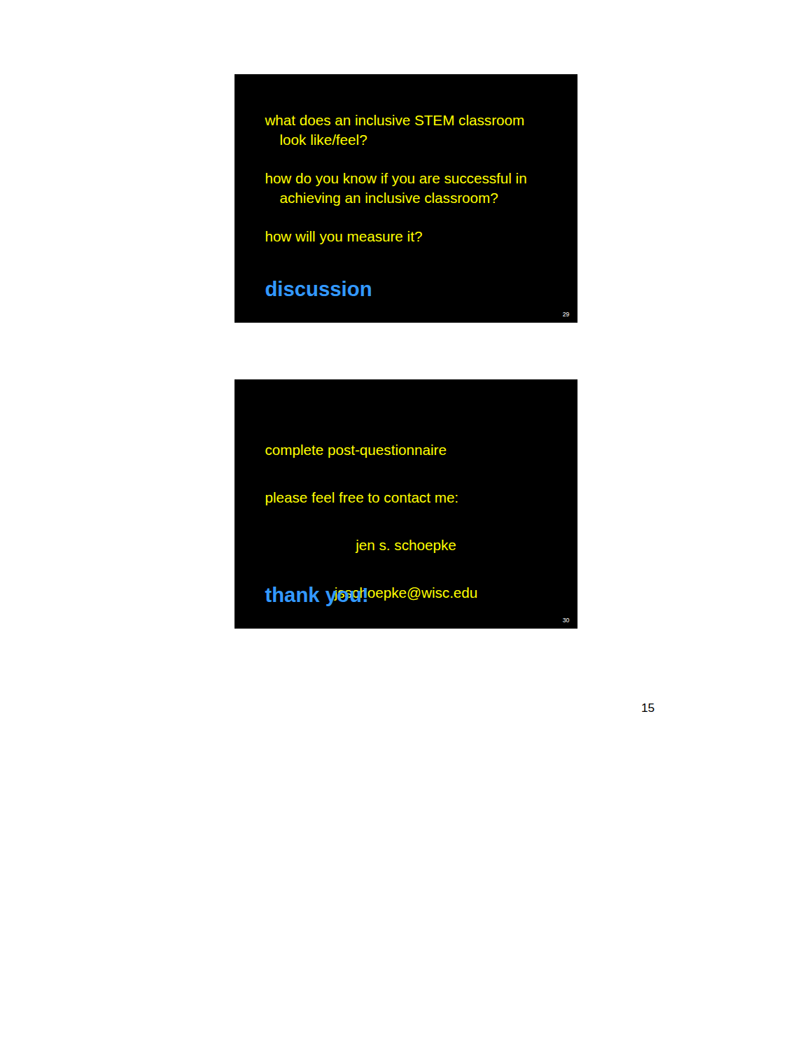what does an inclusive STEM classroom look like/feel?
how do you know if you are successful in achieving an inclusive classroom?
how will you measure it?
discussion
29
complete post-questionnaire
please feel free to contact me:
jen s. schoepke
jsschoepke@wisc.edu
thank you!
30
15